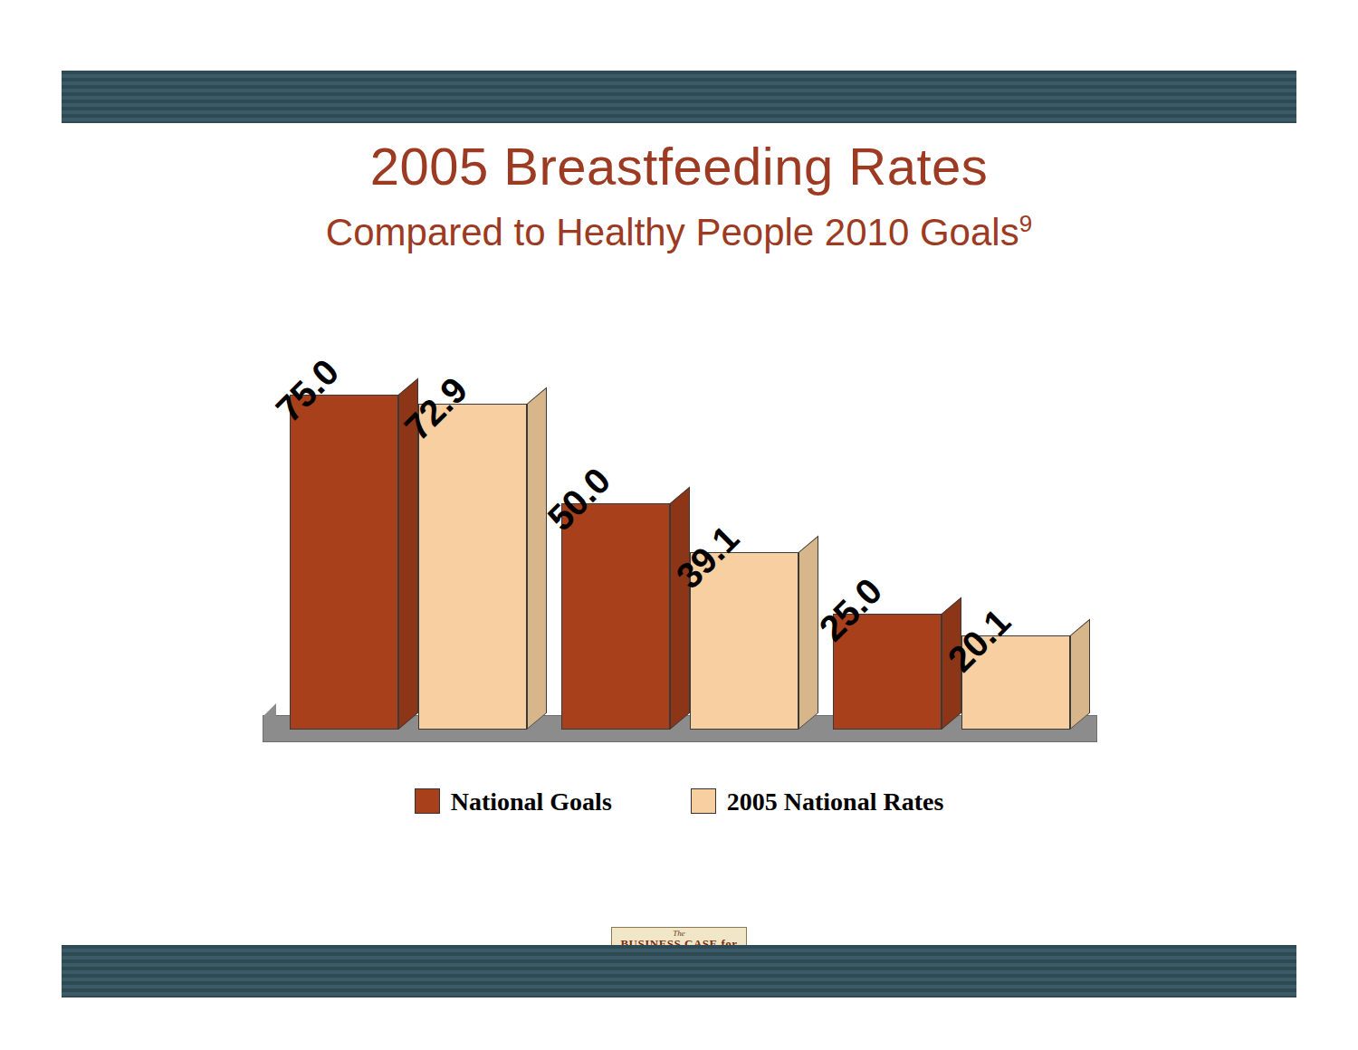2005 Breastfeeding Rates
Compared to Healthy People 2010 Goals9
75.0
72.9
50.0
39.1
25.0
20.1
National Goals 2005 National Rates
The
BUSINESS CASE for
BREASTFEEDING
STEPS FOR CREATING A BREASTFEEDING FRIENDLY WORKSITE